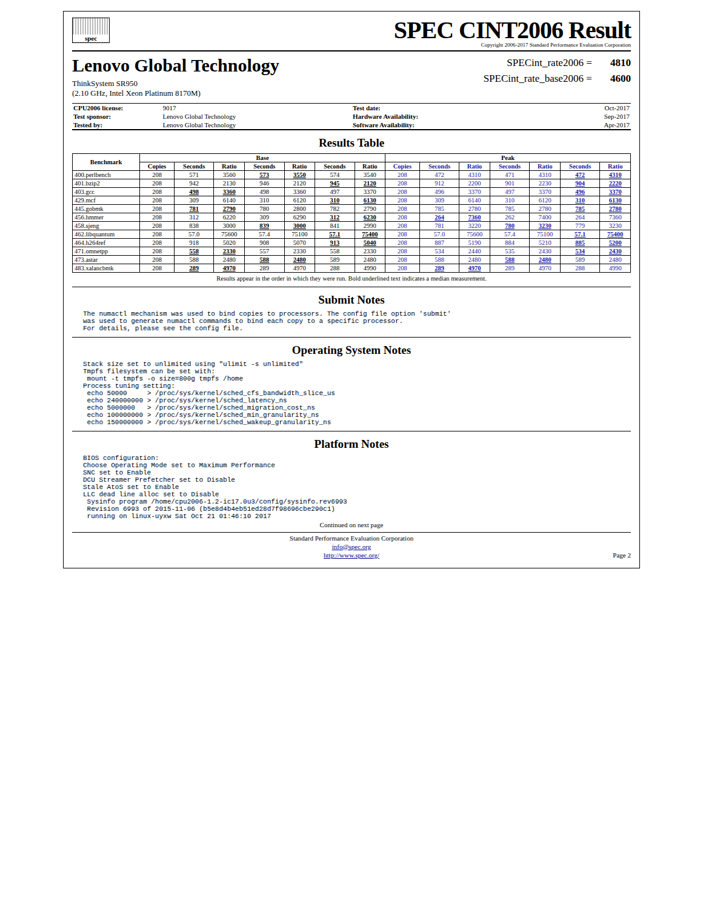spec
SPEC CINT2006 Result
Copyright 2006-2017 Standard Performance Evaluation Corporation
Lenovo Global Technology
ThinkSystem SR950
(2.10 GHz, Intel Xeon Platinum 8170M)
SPECint_rate2006 = 4810
SPECint_rate_base2006 = 4600
| CPU2006 license: | 9017 | Test date: | Oct-2017 |
| Test sponsor: | Lenovo Global Technology | Hardware Availability: | Sep-2017 |
| Tested by: | Lenovo Global Technology | Software Availability: | Apr-2017 |
Results Table
| Benchmark | Base | Peak |
| --- | --- | --- |
| Copies | Seconds | Ratio | Seconds | Ratio | Seconds | Ratio | Copies | Seconds | Ratio | Seconds | Ratio | Seconds | Ratio |
| 400.perlbench | 208 | 571 | 3560 | 573 | 3550 | 574 | 3540 | 208 | 472 | 4310 | 471 | 4310 | 472 | 4310 |
| 401.bzip2 | 208 | 942 | 2130 | 946 | 2120 | 945 | 2120 | 208 | 912 | 2200 | 901 | 2230 | 904 | 2220 |
| 403.gcc | 208 | 498 | 3360 | 498 | 3360 | 497 | 3370 | 208 | 496 | 3370 | 497 | 3370 | 496 | 3370 |
| 429.mcf | 208 | 309 | 6140 | 310 | 6120 | 310 | 6130 | 208 | 309 | 6140 | 310 | 6120 | 310 | 6130 |
| 445.gobmk | 208 | 781 | 2790 | 780 | 2800 | 782 | 2790 | 208 | 785 | 2780 | 785 | 2780 | 785 | 2780 |
| 456.hmmer | 208 | 312 | 6220 | 309 | 6290 | 312 | 6230 | 208 | 264 | 7360 | 262 | 7400 | 264 | 7360 |
| 458.sjeng | 208 | 838 | 3000 | 839 | 3000 | 841 | 2990 | 208 | 781 | 3220 | 780 | 3230 | 779 | 3230 |
| 462.libquantum | 208 | 57.0 | 75600 | 57.4 | 75100 | 57.1 | 75400 | 208 | 57.0 | 75600 | 57.4 | 75100 | 57.1 | 75400 |
| 464.h264ref | 208 | 918 | 5020 | 908 | 5070 | 913 | 5040 | 208 | 887 | 5190 | 884 | 5210 | 885 | 5200 |
| 471.omnetpp | 208 | 558 | 2330 | 557 | 2330 | 558 | 2330 | 208 | 534 | 2440 | 535 | 2430 | 534 | 2430 |
| 473.astar | 208 | 588 | 2480 | 588 | 2480 | 589 | 2480 | 208 | 588 | 2480 | 588 | 2480 | 589 | 2480 |
| 483.xalancbmk | 208 | 289 | 4970 | 289 | 4970 | 288 | 4990 | 208 | 289 | 4970 | 289 | 4970 | 288 | 4990 |
Results appear in the order in which they were run. Bold underlined text indicates a median measurement.
Submit Notes
The numactl mechanism was used to bind copies to processors. The config file option 'submit'
was used to generate numactl commands to bind each copy to a specific processor.
For details, please see the config file.
Operating System Notes
Stack size set to unlimited using "ulimit -s unlimited"
Tmpfs filesystem can be set with:
 mount -t tmpfs -o size=800g tmpfs /home
Process tuning setting:
 echo 50000     > /proc/sys/kernel/sched_cfs_bandwidth_slice_us
 echo 240000000 > /proc/sys/kernel/sched_latency_ns
 echo 5000000   > /proc/sys/kernel/sched_migration_cost_ns
 echo 100000000 > /proc/sys/kernel/sched_min_granularity_ns
 echo 150000000 > /proc/sys/kernel/sched_wakeup_granularity_ns
Platform Notes
BIOS configuration:
Choose Operating Mode set to Maximum Performance
SNC set to Enable
DCU Streamer Prefetcher set to Disable
Stale AtoS set to Enable
LLC dead line alloc set to Disable
 Sysinfo program /home/cpu2006-1.2-ic17.0u3/config/sysinfo.rev6993
 Revision 6993 of 2015-11-06 (b5e8d4b4eb51ed28d7f98696cbe290c1)
 running on linux-uyxw Sat Oct 21 01:46:10 2017
Continued on next page
Standard Performance Evaluation Corporation
info@spec.org
http://www.spec.org/ Page 2